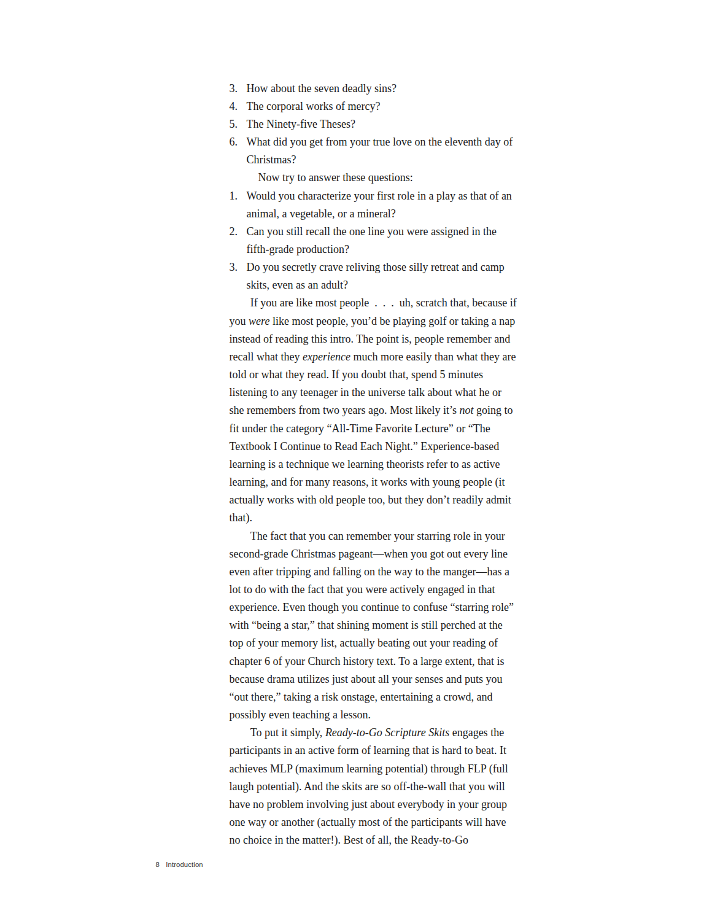3. How about the seven deadly sins?
4. The corporal works of mercy?
5. The Ninety-five Theses?
6. What did you get from your true love on the eleventh day of Christmas?
Now try to answer these questions:
1. Would you characterize your first role in a play as that of an animal, a vegetable, or a mineral?
2. Can you still recall the one line you were assigned in the fifth-grade production?
3. Do you secretly crave reliving those silly retreat and camp skits, even as an adult?
If you are like most people . . . uh, scratch that, because if you were like most people, you’d be playing golf or taking a nap instead of reading this intro. The point is, people remember and recall what they experience much more easily than what they are told or what they read. If you doubt that, spend 5 minutes listening to any teenager in the universe talk about what he or she remembers from two years ago. Most likely it’s not going to fit under the category “All-Time Favorite Lecture” or “The Textbook I Continue to Read Each Night.” Experience-based learning is a technique we learning theorists refer to as active learning, and for many reasons, it works with young people (it actually works with old people too, but they don’t readily admit that).
The fact that you can remember your starring role in your second-grade Christmas pageant—when you got out every line even after tripping and falling on the way to the manger—has a lot to do with the fact that you were actively engaged in that experience. Even though you continue to confuse “starring role” with “being a star,” that shining moment is still perched at the top of your memory list, actually beating out your reading of chapter 6 of your Church history text. To a large extent, that is because drama utilizes just about all your senses and puts you “out there,” taking a risk onstage, entertaining a crowd, and possibly even teaching a lesson.
To put it simply, Ready-to-Go Scripture Skits engages the participants in an active form of learning that is hard to beat. It achieves MLP (maximum learning potential) through FLP (full laugh potential). And the skits are so off-the-wall that you will have no problem involving just about everybody in your group one way or another (actually most of the participants will have no choice in the matter!). Best of all, the Ready-to-Go
8 Introduction